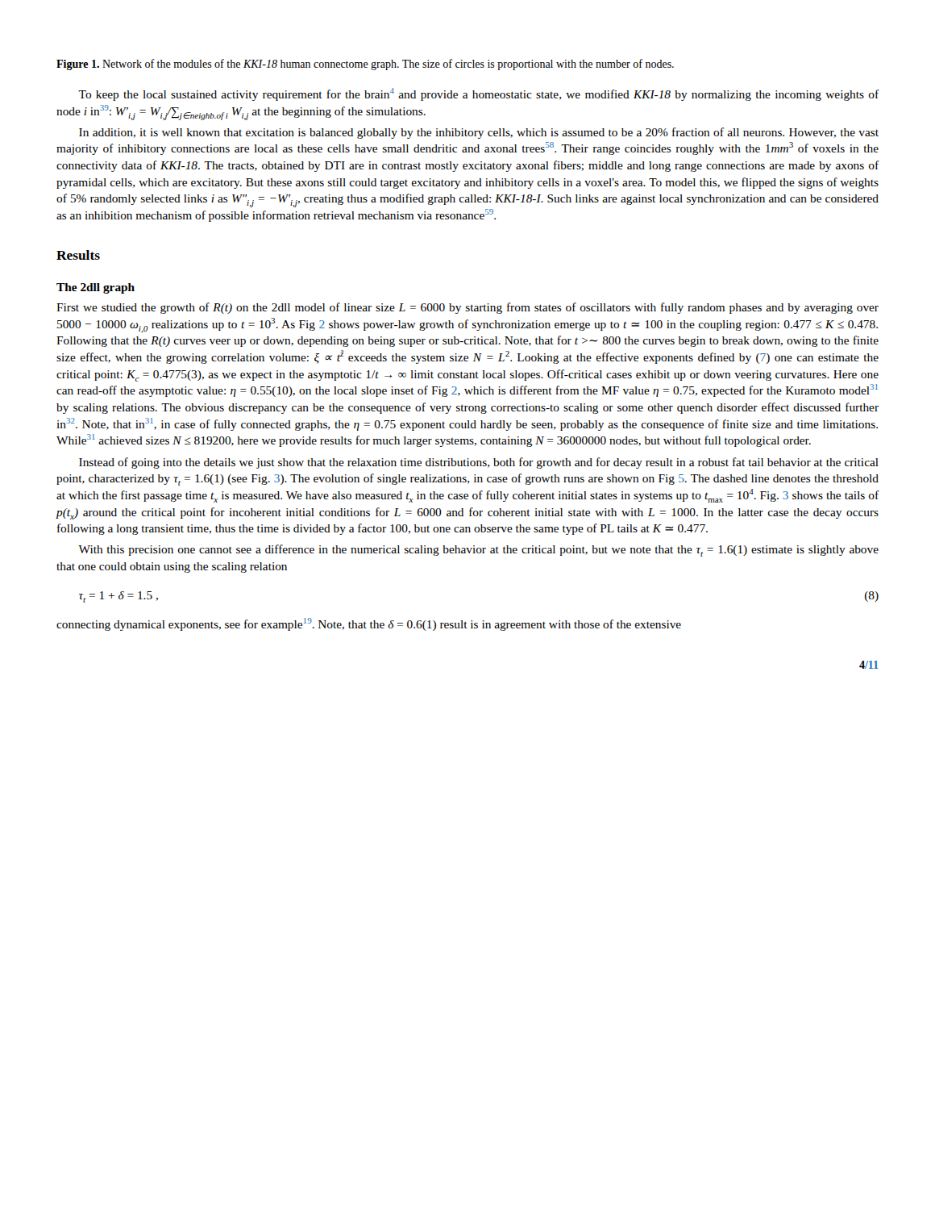Figure 1. Network of the modules of the KKI-18 human connectome graph. The size of circles is proportional with the number of nodes.
To keep the local sustained activity requirement for the brain4 and provide a homeostatic state, we modified KKI-18 by normalizing the incoming weights of node i in39: W′i,j = Wi,j/∑j∈neighb.of i Wi,j at the beginning of the simulations.
In addition, it is well known that excitation is balanced globally by the inhibitory cells, which is assumed to be a 20% fraction of all neurons. However, the vast majority of inhibitory connections are local as these cells have small dendritic and axonal trees58. Their range coincides roughly with the 1mm3 of voxels in the connectivity data of KKI-18. The tracts, obtained by DTI are in contrast mostly excitatory axonal fibers; middle and long range connections are made by axons of pyramidal cells, which are excitatory. But these axons still could target excitatory and inhibitory cells in a voxel's area. To model this, we flipped the signs of weights of 5% randomly selected links i as W″i,j = −W′i,j, creating thus a modified graph called: KKI-18-I. Such links are against local synchronization and can be considered as an inhibition mechanism of possible information retrieval mechanism via resonance59.
Results
The 2dll graph
First we studied the growth of R(t) on the 2dll model of linear size L = 6000 by starting from states of oscillators with fully random phases and by averaging over 5000 − 10000 ωi,0 realizations up to t = 103. As Fig 2 shows power-law growth of synchronization emerge up to t ≃ 100 in the coupling region: 0.477 ≤ K ≤ 0.478. Following that the R(t) curves veer up or down, depending on being super or sub-critical. Note, that for t >∼ 800 the curves begin to break down, owing to the finite size effect, when the growing correlation volume: ξ ∝ tz̃ exceeds the system size N = L2. Looking at the effective exponents defined by (7) one can estimate the critical point: Kc = 0.4775(3), as we expect in the asymptotic 1/t → ∞ limit constant local slopes. Off-critical cases exhibit up or down veering curvatures. Here one can read-off the asymptotic value: η = 0.55(10), on the local slope inset of Fig 2, which is different from the MF value η = 0.75, expected for the Kuramoto model31 by scaling relations. The obvious discrepancy can be the consequence of very strong corrections-to scaling or some other quench disorder effect discussed further in32. Note, that in31, in case of fully connected graphs, the η = 0.75 exponent could hardly be seen, probably as the consequence of finite size and time limitations. While31 achieved sizes N ≤ 819200, here we provide results for much larger systems, containing N = 36000000 nodes, but without full topological order.
Instead of going into the details we just show that the relaxation time distributions, both for growth and for decay result in a robust fat tail behavior at the critical point, characterized by τt = 1.6(1) (see Fig. 3). The evolution of single realizations, in case of growth runs are shown on Fig 5. The dashed line denotes the threshold at which the first passage time tx is measured. We have also measured tx in the case of fully coherent initial states in systems up to tmax = 104. Fig. 3 shows the tails of p(tx) around the critical point for incoherent initial conditions for L = 6000 and for coherent initial state with with L = 1000. In the latter case the decay occurs following a long transient time, thus the time is divided by a factor 100, but one can observe the same type of PL tails at K ≃ 0.477.
With this precision one cannot see a difference in the numerical scaling behavior at the critical point, but we note that the τt = 1.6(1) estimate is slightly above that one could obtain using the scaling relation
τt = 1 + δ = 1.5 ,
(8)
connecting dynamical exponents, see for example19. Note, that the δ = 0.6(1) result is in agreement with those of the extensive
4/11